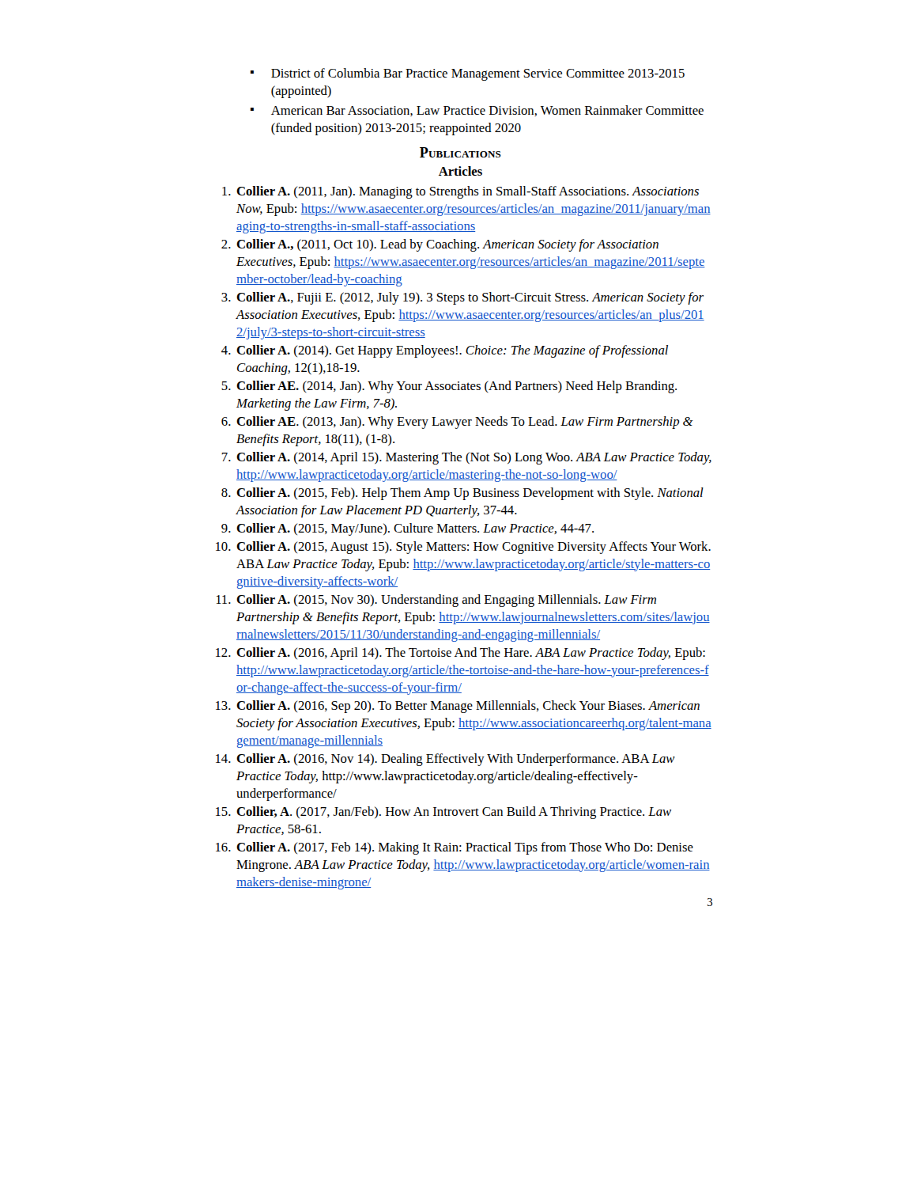District of Columbia Bar Practice Management Service Committee 2013-2015 (appointed)
American Bar Association, Law Practice Division, Women Rainmaker Committee (funded position) 2013-2015; reappointed 2020
Publications
Articles
Collier A. (2011, Jan). Managing to Strengths in Small-Staff Associations. Associations Now, Epub: https://www.asaecenter.org/resources/articles/an_magazine/2011/january/managing-to-strengths-in-small-staff-associations
Collier A., (2011, Oct 10). Lead by Coaching. American Society for Association Executives, Epub: https://www.asaecenter.org/resources/articles/an_magazine/2011/september-october/lead-by-coaching
Collier A., Fujii E. (2012, July 19). 3 Steps to Short-Circuit Stress. American Society for Association Executives, Epub: https://www.asaecenter.org/resources/articles/an_plus/2012/july/3-steps-to-short-circuit-stress
Collier A. (2014). Get Happy Employees!. Choice: The Magazine of Professional Coaching, 12(1),18-19.
Collier AE. (2014, Jan). Why Your Associates (And Partners) Need Help Branding. Marketing the Law Firm, 7-8).
Collier AE. (2013, Jan). Why Every Lawyer Needs To Lead. Law Firm Partnership & Benefits Report, 18(11), (1-8).
Collier A. (2014, April 15). Mastering The (Not So) Long Woo. ABA Law Practice Today, http://www.lawpracticetoday.org/article/mastering-the-not-so-long-woo/
Collier A. (2015, Feb). Help Them Amp Up Business Development with Style. National Association for Law Placement PD Quarterly, 37-44.
Collier A. (2015, May/June). Culture Matters. Law Practice, 44-47.
Collier A. (2015, August 15). Style Matters: How Cognitive Diversity Affects Your Work. ABA Law Practice Today, Epub: http://www.lawpracticetoday.org/article/style-matters-cognitive-diversity-affects-work/
Collier A. (2015, Nov 30). Understanding and Engaging Millennials. Law Firm Partnership & Benefits Report, Epub: http://www.lawjournalnewsletters.com/sites/lawjournalnewsletters/2015/11/30/understanding-and-engaging-millennials/
Collier A. (2016, April 14). The Tortoise And The Hare. ABA Law Practice Today, Epub: http://www.lawpracticetoday.org/article/the-tortoise-and-the-hare-how-your-preferences-for-change-affect-the-success-of-your-firm/
Collier A. (2016, Sep 20). To Better Manage Millennials, Check Your Biases. American Society for Association Executives, Epub: http://www.associationcareerhq.org/talent-management/manage-millennials
Collier A. (2016, Nov 14). Dealing Effectively With Underperformance. ABA Law Practice Today, http://www.lawpracticetoday.org/article/dealing-effectively-underperformance/
Collier, A. (2017, Jan/Feb). How An Introvert Can Build A Thriving Practice. Law Practice, 58-61.
Collier A. (2017, Feb 14). Making It Rain: Practical Tips from Those Who Do: Denise Mingrone. ABA Law Practice Today, http://www.lawpracticetoday.org/article/women-rainmakers-denise-mingrone/
3